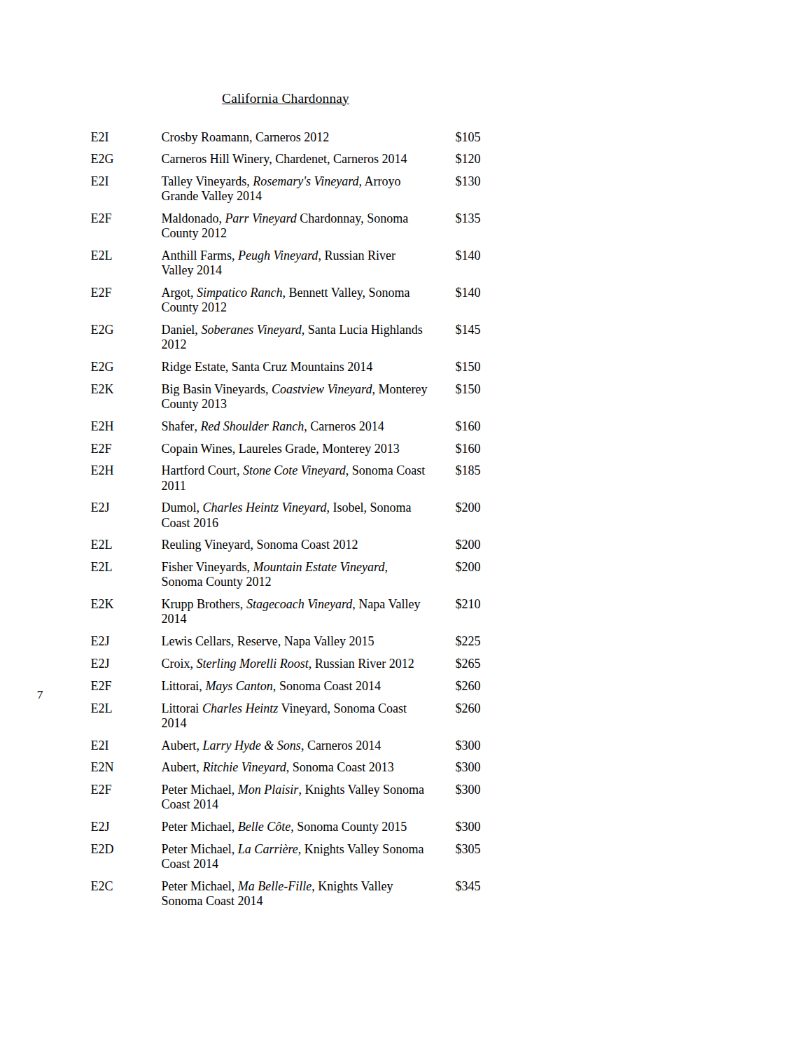California Chardonnay
| E2I | Crosby Roamann, Carneros 2012 | $105 |
| E2G | Carneros Hill Winery, Chardenet, Carneros 2014 | $120 |
| E2I | Talley Vineyards , Rosemary's Vineyard, Arroyo Grande Valley 2014 | $130 |
| E2F | Maldonado, Parr Vineyard Chardonnay, Sonoma County 2012 | $135 |
| E2L | Anthill Farms, Peugh Vineyard , Russian River Valley 2014 | $140 |
| E2F | Argot, Simpatico Ranch , Bennett Valley, Sonoma County 2012 | $140 |
| E2G | Daniel, Soberanes Vineyard, Santa Lucia Highlands 2012 | $145 |
| E2G | Ridge Estate, Santa Cruz Mountains 2014 | $150 |
| E2K | Big Basin Vineyards, Coastview Vineyard , Monterey County 2013 | $150 |
| E2H | Shafer , Red Shoulder Ranch , Carneros 2014 | $160 |
| E2F | Copain Wines, Laureles Grade, Monterey 2013 | $160 |
| E2H | Hartford Court , Stone Cote Vineyard , Sonoma Coast 2011 | $185 |
| E2J | Dumol, Charles Heintz Vineyard , Isobel, Sonoma Coast 2016 | $200 |
| E2L | Reuling Vineyard, Sonoma Coast 2012 | $200 |
| E2L | Fisher Vineyards, Mountain Estate Vineyard , Sonoma County 2012 | $200 |
| E2K | Krupp Brothers, Stagecoach Vineyard , Napa Valley 2014 | $210 |
| E2J | Lewis Cellars, Reserve, Napa Valley 2015 | $225 |
| E2J | Croix, Sterling Morelli Roost , Russian River 2012 | $265 |
| E2F | Littorai, Mays Canton, Sonoma Coast 2014 | $260 |
| E2L | Littorai Charles Heintz Vineyard, Sonoma Coast 2014 | $260 |
| E2I | Aubert , Larry Hyde & Sons , Carneros 2014 | $300 |
| E2N | Aubert, Ritchie Vineyard , Sonoma Coast 2013 | $300 |
| E2F | Peter Michael, Mon Plaisir , Knights Valley Sonoma Coast 2014 | $300 |
| E2J | Peter Michael, Belle Côte , Sonoma County 2015 | $300 |
| E2D | Peter Michael , La Carrière , Knights Valley Sonoma Coast 2014 | $305 |
| E2C | Peter Michael, Ma Belle-Fille , Knights Valley Sonoma Coast 2014 | $345 |
7